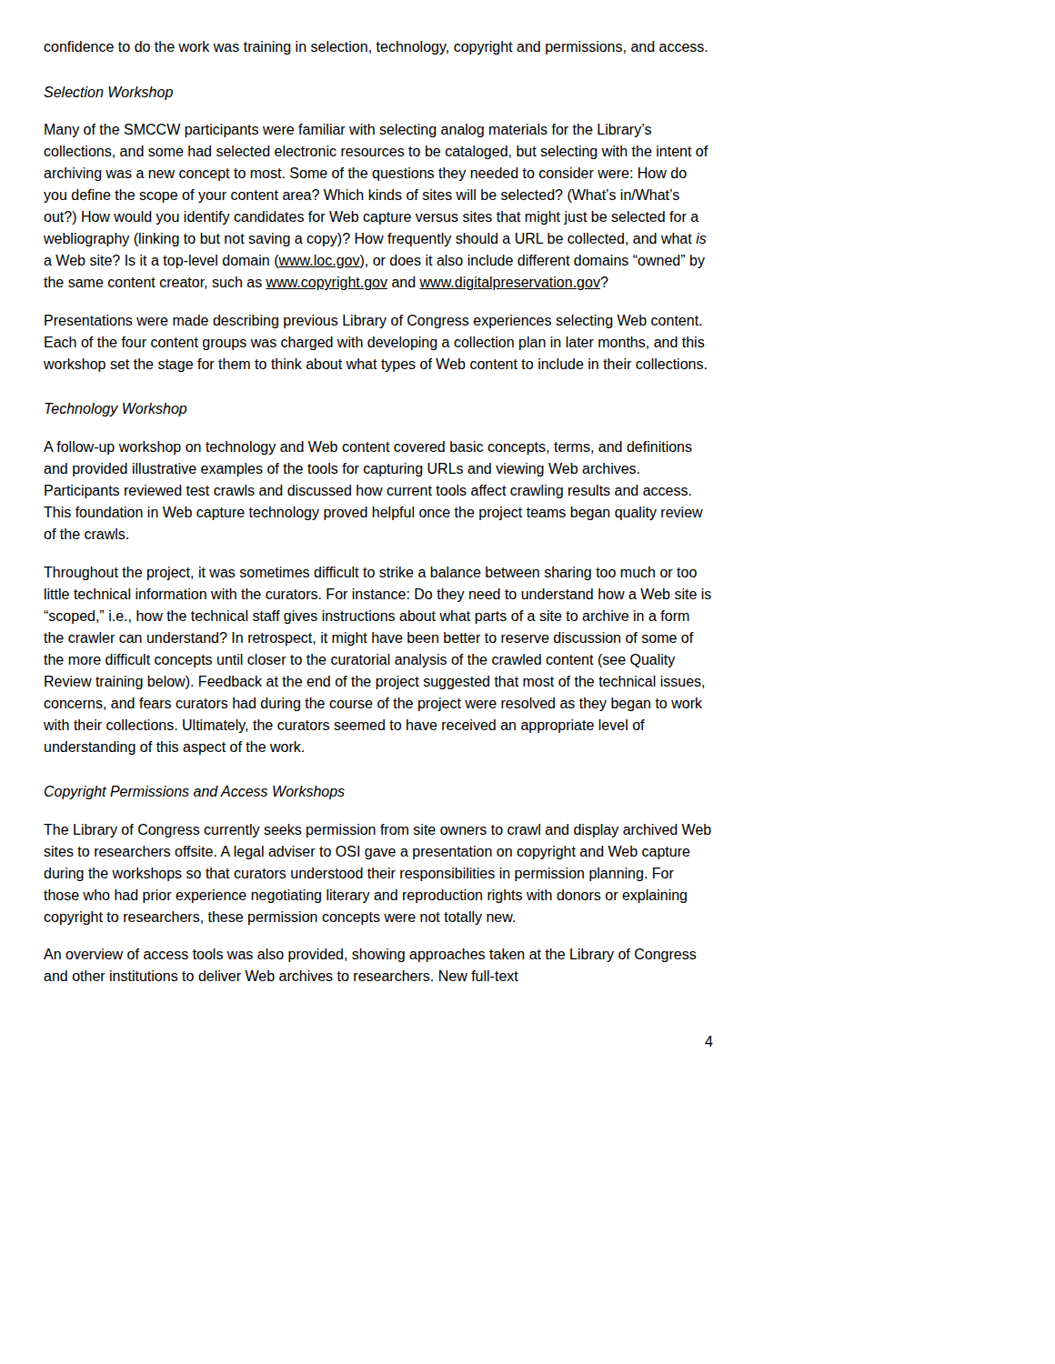confidence to do the work was training in selection, technology, copyright and permissions, and access.
Selection Workshop
Many of the SMCCW participants were familiar with selecting analog materials for the Library’s collections, and some had selected electronic resources to be cataloged, but selecting with the intent of archiving was a new concept to most. Some of the questions they needed to consider were: How do you define the scope of your content area? Which kinds of sites will be selected? (What’s in/What’s out?) How would you identify candidates for Web capture versus sites that might just be selected for a webliography (linking to but not saving a copy)? How frequently should a URL be collected, and what is a Web site? Is it a top-level domain (www.loc.gov), or does it also include different domains “owned” by the same content creator, such as www.copyright.gov and www.digitalpreservation.gov?
Presentations were made describing previous Library of Congress experiences selecting Web content. Each of the four content groups was charged with developing a collection plan in later months, and this workshop set the stage for them to think about what types of Web content to include in their collections.
Technology Workshop
A follow-up workshop on technology and Web content covered basic concepts, terms, and definitions and provided illustrative examples of the tools for capturing URLs and viewing Web archives. Participants reviewed test crawls and discussed how current tools affect crawling results and access. This foundation in Web capture technology proved helpful once the project teams began quality review of the crawls.
Throughout the project, it was sometimes difficult to strike a balance between sharing too much or too little technical information with the curators. For instance: Do they need to understand how a Web site is “scoped,” i.e., how the technical staff gives instructions about what parts of a site to archive in a form the crawler can understand? In retrospect, it might have been better to reserve discussion of some of the more difficult concepts until closer to the curatorial analysis of the crawled content (see Quality Review training below). Feedback at the end of the project suggested that most of the technical issues, concerns, and fears curators had during the course of the project were resolved as they began to work with their collections. Ultimately, the curators seemed to have received an appropriate level of understanding of this aspect of the work.
Copyright Permissions and Access Workshops
The Library of Congress currently seeks permission from site owners to crawl and display archived Web sites to researchers offsite. A legal adviser to OSI gave a presentation on copyright and Web capture during the workshops so that curators understood their responsibilities in permission planning. For those who had prior experience negotiating literary and reproduction rights with donors or explaining copyright to researchers, these permission concepts were not totally new.
An overview of access tools was also provided, showing approaches taken at the Library of Congress and other institutions to deliver Web archives to researchers. New full-text
4